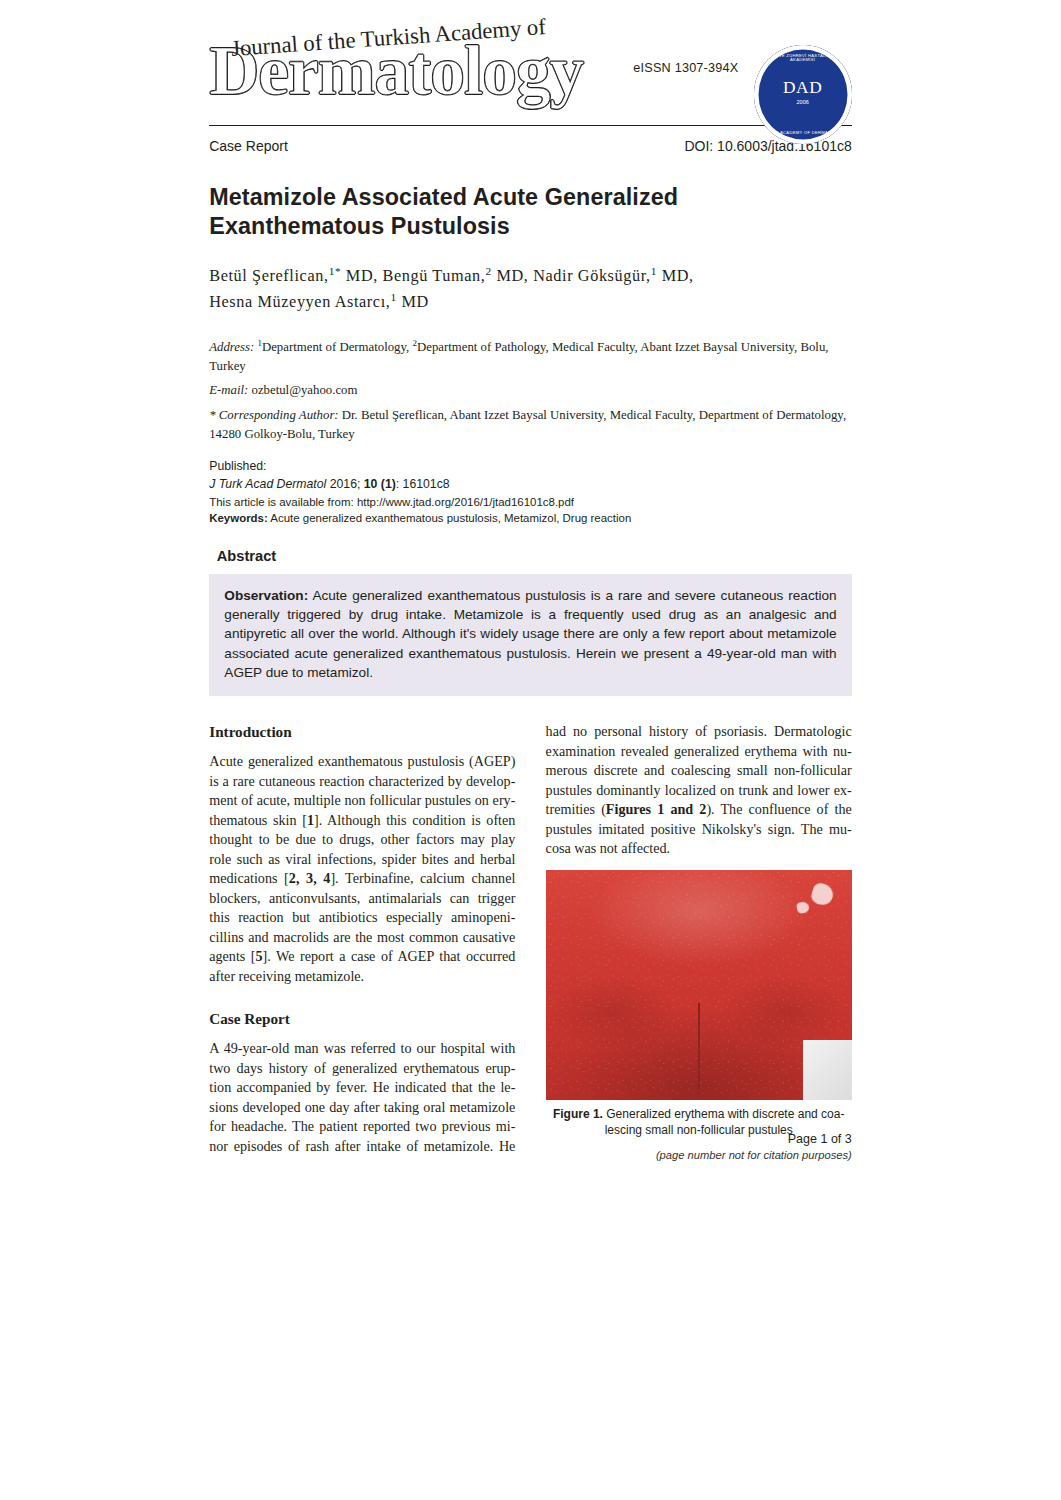eISSN 1307-394X
Journal of the Turkish Academy of
Dermatology
DERİ VE ZÜHREVİ HASTALIKLAR AKADEMİSİ
DAD
2006
TURKISH ACADEMY OF DERMATOLOGY
Case Report
DOI: 10.6003/jtad.16101c8
Metamizole Associated Acute Generalized
Exanthematous Pustulosis
Betül Şereflican,1* MD, Bengü Tuman,2 MD, Nadir Göksügür,1 MD,
Hesna Müzeyyen Astarcı,1 MD
Address: 1Department of Dermatology, 2Department of Pathology, Medical Faculty, Abant Izzet Baysal University, Bolu, Turkey
E-mail: ozbetul@yahoo.com
* Corresponding Author: Dr. Betul Şereflican, Abant Izzet Baysal University, Medical Faculty, Department of Dermatology, 14280 Golkoy-Bolu, Turkey
Published:
J Turk Acad Dermatol 2016; 10 (1): 16101c8
This article is available from: http://www.jtad.org/2016/1/jtad16101c8.pdf
Keywords: Acute generalized exanthematous pustulosis, Metamizol, Drug reaction
Abstract
Observation: Acute generalized exanthematous pustulosis is a rare and severe cutaneous reaction generally triggered by drug intake. Metamizole is a frequently used drug as an analgesic and antipyretic all over the world. Although it's widely usage there are only a few report about metamizole associated acute generalized exanthematous pustulosis. Herein we present a 49-year-old man with AGEP due to metamizol.
Introduction
Acute generalized exanthematous pustulosis (AGEP) is a rare cutaneous reaction characterized by development of acute, multiple non follicular pustules on erythematous skin [1]. Although this condition is often thought to be due to drugs, other factors may play role such as viral infections, spider bites and herbal medications [2, 3, 4]. Terbinafine, calcium channel blockers, anticonvulsants, antimalarials can trigger this reaction but antibiotics especially aminopenicillins and macrolids are the most common causative agents [5]. We report a case of AGEP that occurred after receiving metamizole.
Case Report
A 49-year-old man was referred to our hospital with two days history of generalized erythematous eruption accompanied by fever. He indicated that the lesions developed one day after taking oral metamizole for headache. The patient reported two previous minor episodes of rash after intake of metamizole. He had no personal history of psoriasis. Dermatologic examination revealed generalized erythema with numerous discrete and coalescing small non-follicular pustules dominantly localized on trunk and lower extremities (Figures 1 and 2). The confluence of the pustules imitated positive Nikolsky's sign. The mucosa was not affected.
Figure 1. Generalized erythema with discrete and coalescing small non-follicular pustules
Page 1 of 3
(page number not for citation purposes)